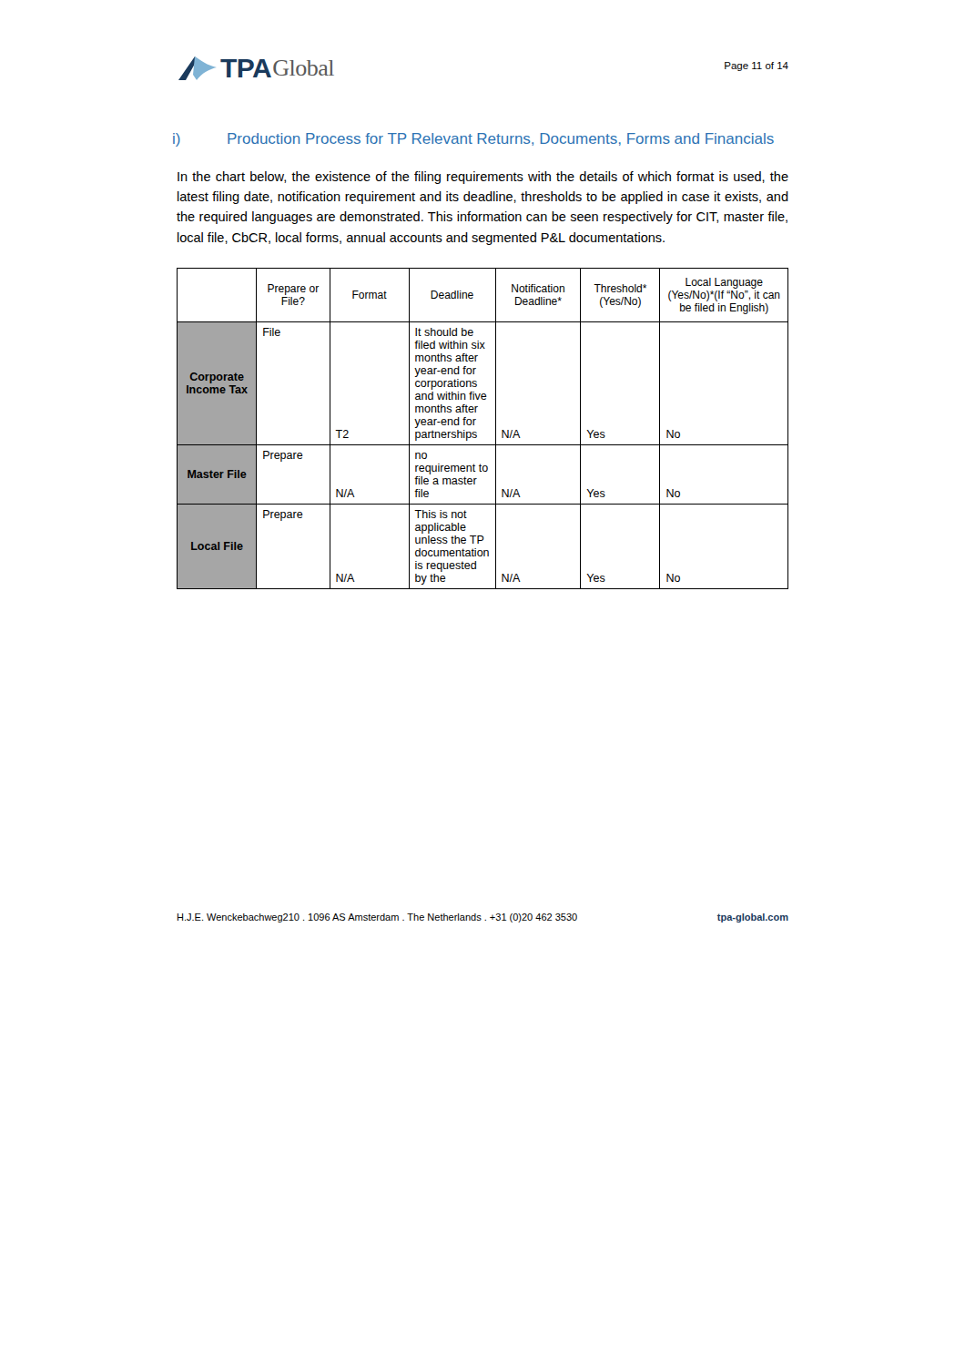TPA Global
Page 11 of 14
i) Production Process for TP Relevant Returns, Documents, Forms and Financials
In the chart below, the existence of the filing requirements with the details of which format is used, the latest filing date, notification requirement and its deadline, thresholds to be applied in case it exists, and the required languages are demonstrated. This information can be seen respectively for CIT, master file, local file, CbCR, local forms, annual accounts and segmented P&L documentations.
| | Prepare or File? | Format | Deadline | Notification Deadline* | Threshold* (Yes/No) | Local Language (Yes/No)*(If “No”, it can be filed in English) |
| --- | --- | --- | --- | --- | --- | --- |
| Corporate Income Tax | File | T2 | It should be filed within six months after year-end for corporations and within five months after year-end for partnerships | N/A | Yes | No |
| Master File | Prepare | N/A | no requirement to file a master file | N/A | Yes | No |
| Local File | Prepare | N/A | This is not applicable unless the TP documentation is requested by the | N/A | Yes | No |
H.J.E. Wenckebachweg210 . 1096 AS Amsterdam . The Netherlands . +31 (0)20 462 3530
tpa-global.com